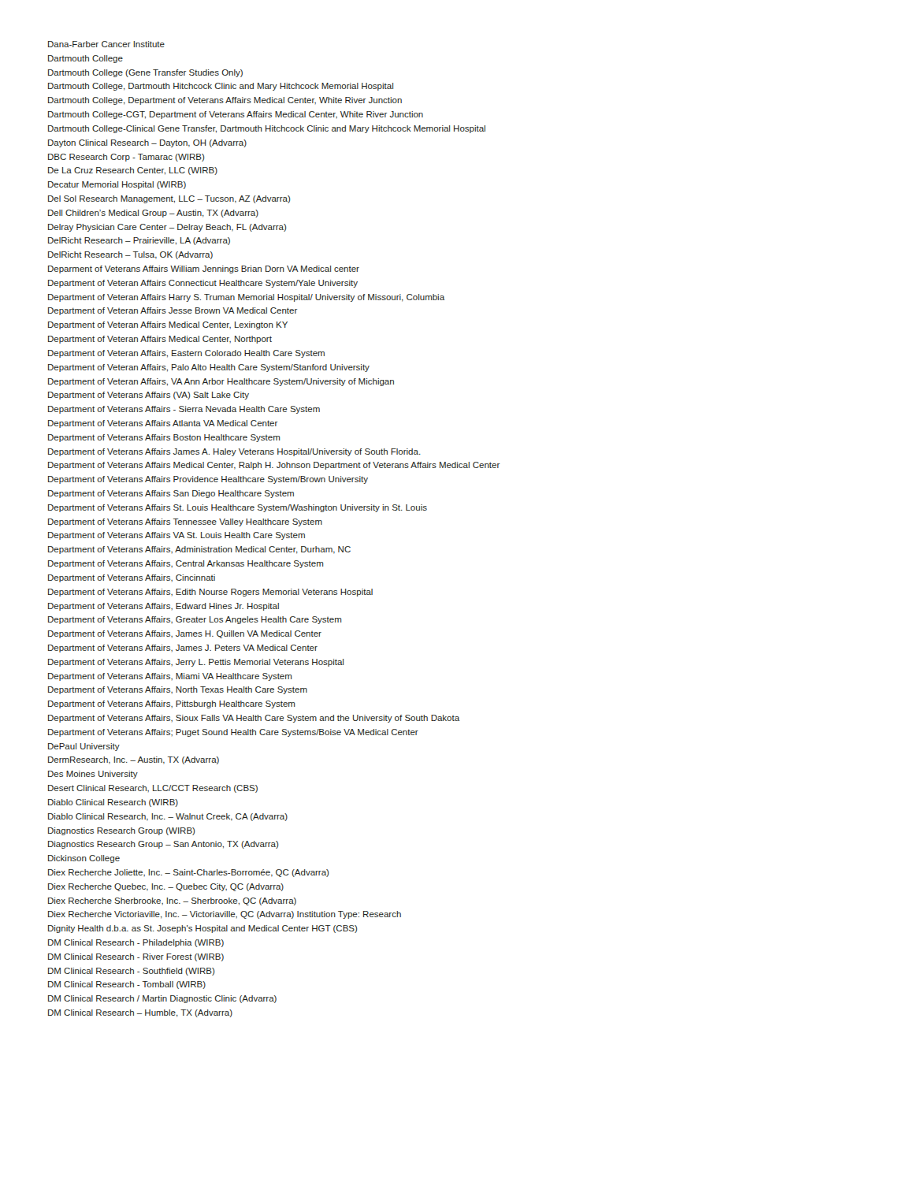Dana-Farber Cancer Institute
Dartmouth College
Dartmouth College (Gene Transfer Studies Only)
Dartmouth College, Dartmouth Hitchcock Clinic and Mary Hitchcock Memorial Hospital
Dartmouth College, Department of Veterans Affairs Medical Center, White River Junction
Dartmouth College-CGT, Department of Veterans Affairs Medical Center, White River Junction
Dartmouth College-Clinical Gene Transfer, Dartmouth Hitchcock Clinic and Mary Hitchcock Memorial Hospital
Dayton Clinical Research – Dayton, OH (Advarra)
DBC Research Corp - Tamarac (WIRB)
De La Cruz Research Center, LLC (WIRB)
Decatur Memorial Hospital (WIRB)
Del Sol Research Management, LLC – Tucson, AZ (Advarra)
Dell Children’s Medical Group – Austin, TX (Advarra)
Delray Physician Care Center – Delray Beach, FL (Advarra)
DelRicht Research – Prairieville, LA (Advarra)
DelRicht Research – Tulsa, OK (Advarra)
Deparment of Veterans Affairs William Jennings Brian Dorn VA Medical center
Department of Veteran Affairs Connecticut Healthcare System/Yale University
Department of Veteran Affairs Harry S. Truman Memorial Hospital/ University of Missouri, Columbia
Department of Veteran Affairs Jesse Brown VA Medical Center
Department of Veteran Affairs Medical Center, Lexington KY
Department of Veteran Affairs Medical Center, Northport
Department of Veteran Affairs, Eastern Colorado Health Care System
Department of Veteran Affairs, Palo Alto Health Care System/Stanford University
Department of Veteran Affairs, VA Ann Arbor Healthcare System/University of Michigan
Department of Veterans Affairs (VA) Salt Lake City
Department of Veterans Affairs - Sierra Nevada Health Care System
Department of Veterans Affairs Atlanta VA Medical Center
Department of Veterans Affairs Boston Healthcare System
Department of Veterans Affairs James A. Haley Veterans Hospital/University of South Florida.
Department of Veterans Affairs Medical Center, Ralph H. Johnson Department of Veterans Affairs Medical Center
Department of Veterans Affairs Providence Healthcare System/Brown University
Department of Veterans Affairs San Diego Healthcare System
Department of Veterans Affairs St. Louis Healthcare System/Washington University in St. Louis
Department of Veterans Affairs Tennessee Valley Healthcare System
Department of Veterans Affairs VA St. Louis Health Care System
Department of Veterans Affairs, Administration Medical Center, Durham, NC
Department of Veterans Affairs, Central Arkansas Healthcare System
Department of Veterans Affairs, Cincinnati
Department of Veterans Affairs, Edith Nourse Rogers Memorial Veterans Hospital
Department of Veterans Affairs, Edward Hines Jr. Hospital
Department of Veterans Affairs, Greater Los Angeles Health Care System
Department of Veterans Affairs, James H. Quillen VA Medical Center
Department of Veterans Affairs, James J. Peters VA Medical Center
Department of Veterans Affairs, Jerry L. Pettis Memorial Veterans Hospital
Department of Veterans Affairs, Miami VA Healthcare System
Department of Veterans Affairs, North Texas Health Care System
Department of Veterans Affairs, Pittsburgh Healthcare System
Department of Veterans Affairs, Sioux Falls VA Health Care System and the University of South Dakota
Department of Veterans Affairs; Puget Sound Health Care Systems/Boise VA Medical Center
DePaul University
DermResearch, Inc. – Austin, TX (Advarra)
Des Moines University
Desert Clinical Research, LLC/CCT Research (CBS)
Diablo Clinical Research (WIRB)
Diablo Clinical Research, Inc. – Walnut Creek, CA (Advarra)
Diagnostics Research Group (WIRB)
Diagnostics Research Group – San Antonio, TX (Advarra)
Dickinson College
Diex Recherche Joliette, Inc. – Saint-Charles-Borromée, QC (Advarra)
Diex Recherche Quebec, Inc. – Quebec City, QC (Advarra)
Diex Recherche Sherbrooke, Inc. – Sherbrooke, QC (Advarra)
Diex Recherche Victoriaville, Inc. – Victoriaville, QC (Advarra) Institution Type: Research
Dignity Health d.b.a. as St. Joseph's Hospital and Medical Center HGT (CBS)
DM Clinical Research - Philadelphia (WIRB)
DM Clinical Research - River Forest (WIRB)
DM Clinical Research - Southfield (WIRB)
DM Clinical Research - Tomball (WIRB)
DM Clinical Research / Martin Diagnostic Clinic (Advarra)
DM Clinical Research – Humble, TX (Advarra)